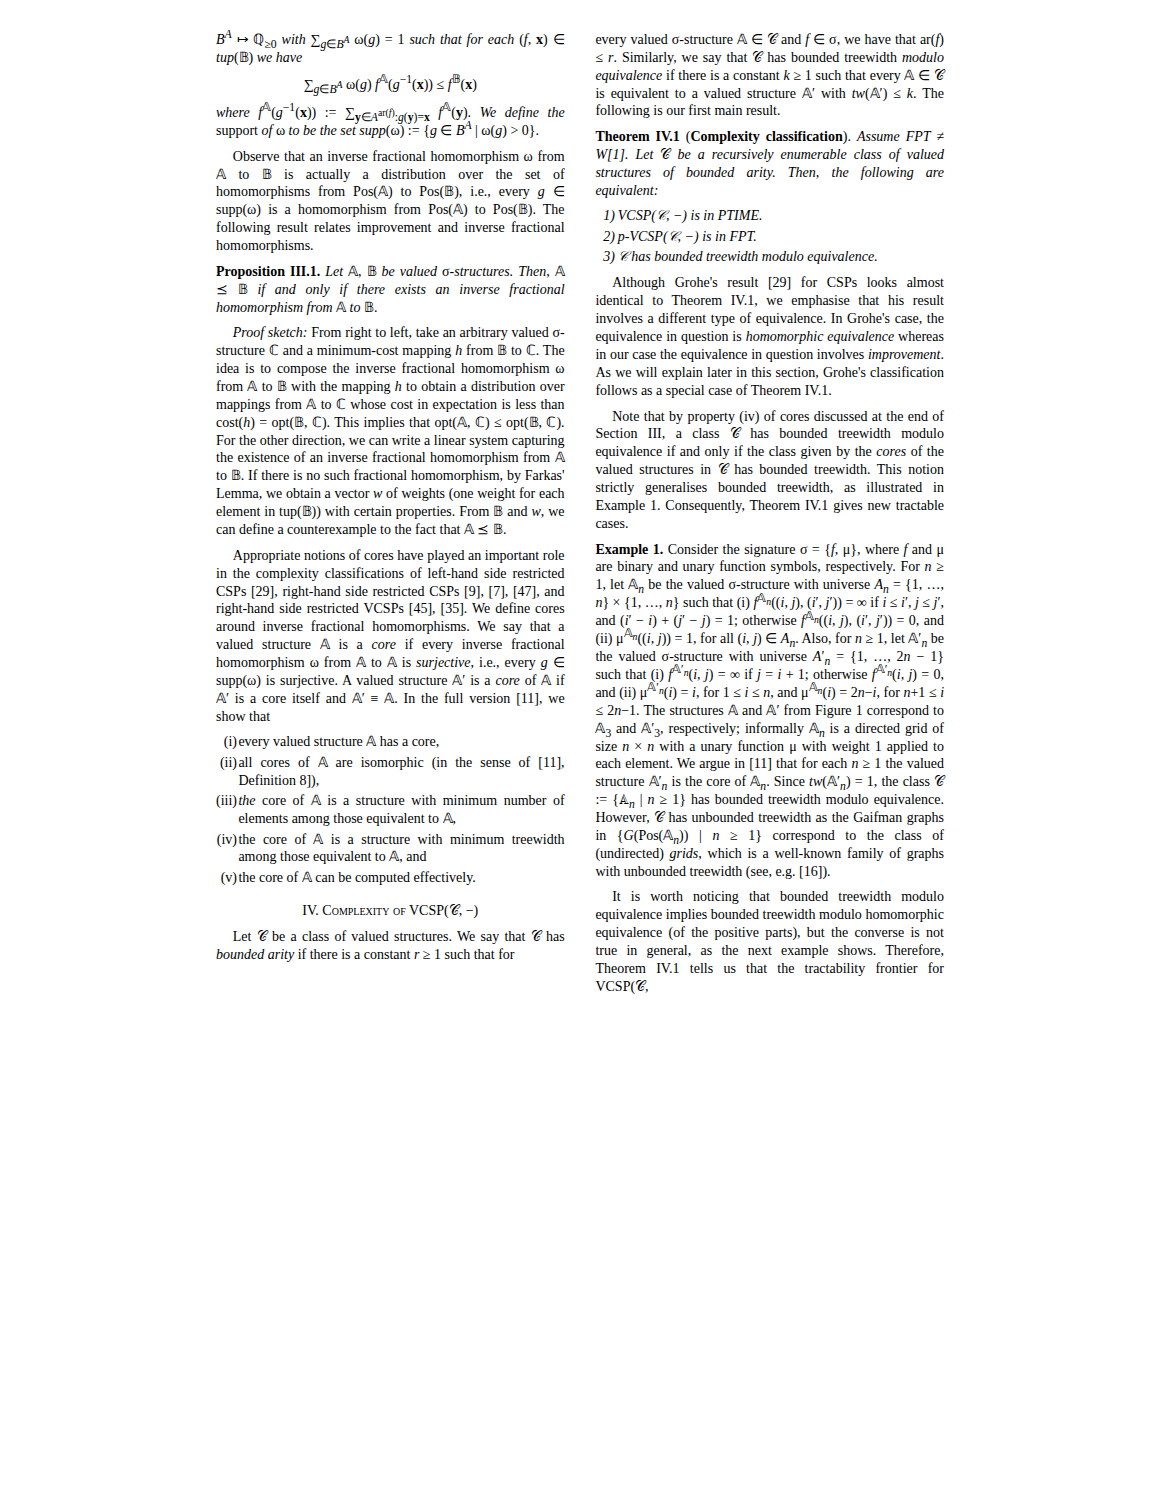BA ↦ ℚ≥0 with ∑g∈BA ω(g) = 1 such that for each (f, x) ∈ tup(𝔹) we have
∑g∈BA ω(g) f𝔸(g−1(x)) ≤ f𝔹(x)
where f𝔸(g−1(x)) := ∑y∈Aar(f):g(y)=x f𝔸(y). We define the support of ω to be the set supp(ω) := {g ∈ BA | ω(g) > 0}.
Observe that an inverse fractional homomorphism ω from 𝔸 to 𝔹 is actually a distribution over the set of homomorphisms from Pos(𝔸) to Pos(𝔹), i.e., every g ∈ supp(ω) is a homomorphism from Pos(𝔸) to Pos(𝔹). The following result relates improvement and inverse fractional homomorphisms.
Proposition III.1. Let 𝔸, 𝔹 be valued σ-structures. Then, 𝔸 ⪯ 𝔹 if and only if there exists an inverse fractional homomorphism from 𝔸 to 𝔹.
Proof sketch: From right to left, take an arbitrary valued σ-structure ℂ and a minimum-cost mapping h from 𝔹 to ℂ. The idea is to compose the inverse fractional homomorphism ω from 𝔸 to 𝔹 with the mapping h to obtain a distribution over mappings from 𝔸 to ℂ whose cost in expectation is less than cost(h) = opt(𝔹, ℂ). This implies that opt(𝔸, ℂ) ≤ opt(𝔹, ℂ). For the other direction, we can write a linear system capturing the existence of an inverse fractional homomorphism from 𝔸 to 𝔹. If there is no such fractional homomorphism, by Farkas' Lemma, we obtain a vector w of weights (one weight for each element in tup(𝔹)) with certain properties. From 𝔹 and w, we can define a counterexample to the fact that 𝔸 ⪯ 𝔹.
Appropriate notions of cores have played an important role in the complexity classifications of left-hand side restricted CSPs [29], right-hand side restricted CSPs [9], [7], [47], and right-hand side restricted VCSPs [45], [35]. We define cores around inverse fractional homomorphisms. We say that a valued structure 𝔸 is a core if every inverse fractional homomorphism ω from 𝔸 to 𝔸 is surjective, i.e., every g ∈ supp(ω) is surjective. A valued structure 𝔸′ is a core of 𝔸 if 𝔸′ is a core itself and 𝔸′ ≡ 𝔸. In the full version [11], we show that
every valued structure 𝔸 has a core,
all cores of 𝔸 are isomorphic (in the sense of [11], Definition 8]),
the core of 𝔸 is a structure with minimum number of elements among those equivalent to 𝔸,
the core of 𝔸 is a structure with minimum treewidth among those equivalent to 𝔸, and
the core of 𝔸 can be computed effectively.
IV. Complexity of VCSP(𝒞, −)
Let 𝒞 be a class of valued structures. We say that 𝒞 has bounded arity if there is a constant r ≥ 1 such that for
every valued σ-structure 𝔸 ∈ 𝒞 and f ∈ σ, we have that ar(f) ≤ r. Similarly, we say that 𝒞 has bounded treewidth modulo equivalence if there is a constant k ≥ 1 such that every 𝔸 ∈ 𝒞 is equivalent to a valued structure 𝔸′ with tw(𝔸′) ≤ k. The following is our first main result.
Theorem IV.1 (Complexity classification). Assume FPT ≠ W[1]. Let 𝒞 be a recursively enumerable class of valued structures of bounded arity. Then, the following are equivalent:
VCSP(𝒞, −) is in PTIME.
p-VCSP(𝒞, −) is in FPT.
𝒞 has bounded treewidth modulo equivalence.
Although Grohe's result [29] for CSPs looks almost identical to Theorem IV.1, we emphasise that his result involves a different type of equivalence. In Grohe's case, the equivalence in question is homomorphic equivalence whereas in our case the equivalence in question involves improvement. As we will explain later in this section, Grohe's classification follows as a special case of Theorem IV.1.
Note that by property (iv) of cores discussed at the end of Section III, a class 𝒞 has bounded treewidth modulo equivalence if and only if the class given by the cores of the valued structures in 𝒞 has bounded treewidth. This notion strictly generalises bounded treewidth, as illustrated in Example 1. Consequently, Theorem IV.1 gives new tractable cases.
Example 1. Consider the signature σ = {f, μ}, where f and μ are binary and unary function symbols, respectively. For n ≥ 1, let 𝔸n be the valued σ-structure with universe An = {1, …, n} × {1, …, n} such that (i) f𝔸n((i, j), (i′, j′)) = ∞ if i ≤ i′, j ≤ j′, and (i′ − i) + (j′ − j) = 1; otherwise f𝔸n((i, j), (i′, j′)) = 0, and (ii) μ𝔸n((i, j)) = 1, for all (i, j) ∈ An. Also, for n ≥ 1, let 𝔸′n be the valued σ-structure with universe A′n = {1, …, 2n − 1} such that (i) f𝔸′n(i, j) = ∞ if j = i + 1; otherwise f𝔸′n(i, j) = 0, and (ii) μ𝔸′n(i) = i, for 1 ≤ i ≤ n, and μ𝔸n(i) = 2n−i, for n+1 ≤ i ≤ 2n−1. The structures 𝔸 and 𝔸′ from Figure 1 correspond to 𝔸3 and 𝔸′3, respectively; informally 𝔸n is a directed grid of size n × n with a unary function μ with weight 1 applied to each element. We argue in [11] that for each n ≥ 1 the valued structure 𝔸′n is the core of 𝔸n. Since tw(𝔸′n) = 1, the class 𝒞 := {𝔸n | n ≥ 1} has bounded treewidth modulo equivalence. However, 𝒞 has unbounded treewidth as the Gaifman graphs in {G(Pos(𝔸n)) | n ≥ 1} correspond to the class of (undirected) grids, which is a well-known family of graphs with unbounded treewidth (see, e.g. [16]).
It is worth noticing that bounded treewidth modulo equivalence implies bounded treewidth modulo homomorphic equivalence (of the positive parts), but the converse is not true in general, as the next example shows. Therefore, Theorem IV.1 tells us that the tractability frontier for VCSP(𝒞,